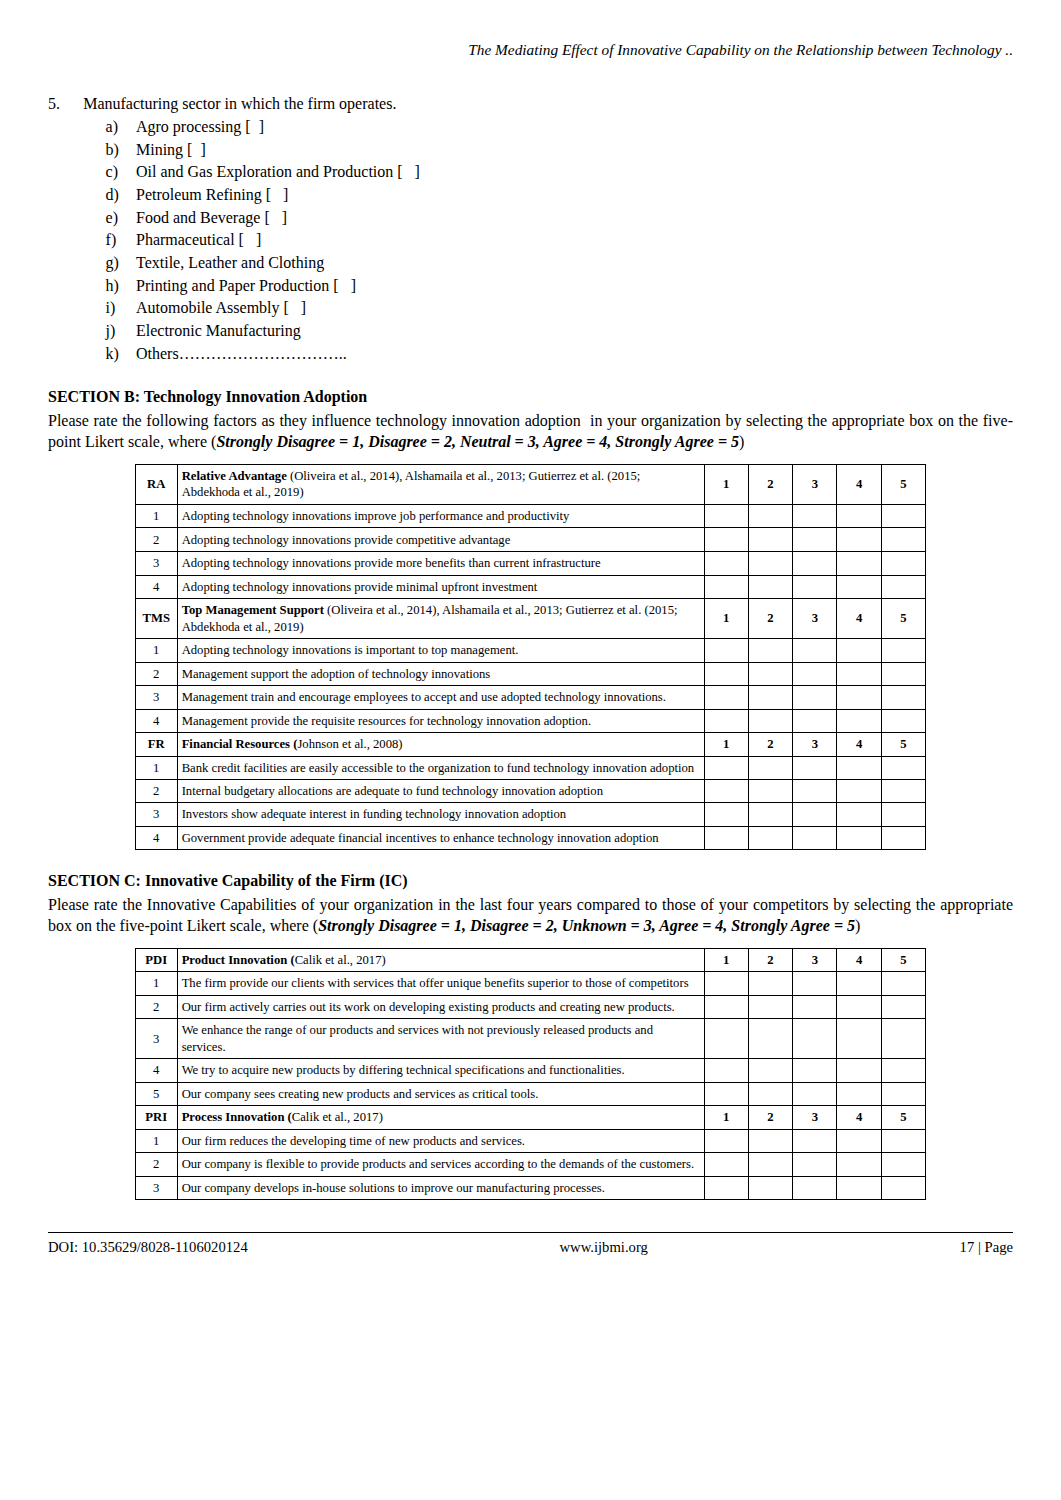The Mediating Effect of Innovative Capability on the Relationship between Technology ..
5. Manufacturing sector in which the firm operates.
a) Agro processing [ ]
b) Mining [ ]
c) Oil and Gas Exploration and Production [ ]
d) Petroleum Refining [ ]
e) Food and Beverage [ ]
f) Pharmaceutical [ ]
g) Textile, Leather and Clothing
h) Printing and Paper Production [ ]
i) Automobile Assembly [ ]
j) Electronic Manufacturing
k) Others…………………………..
SECTION B: Technology Innovation Adoption
Please rate the following factors as they influence technology innovation adoption in your organization by selecting the appropriate box on the five-point Likert scale, where (Strongly Disagree = 1, Disagree = 2, Neutral = 3, Agree = 4, Strongly Agree = 5)
| RA | Relative Advantage (Oliveira et al., 2014), Alshamaila et al., 2013; Gutierrez et al. (2015; Abdekhoda et al., 2019) | 1 | 2 | 3 | 4 | 5 |
| 1 | Adopting technology innovations improve job performance and productivity | | | | | |
| 2 | Adopting technology innovations provide competitive advantage | | | | | |
| 3 | Adopting technology innovations provide more benefits than current infrastructure | | | | | |
| 4 | Adopting technology innovations provide minimal upfront investment | | | | | |
| TMS | Top Management Support (Oliveira et al., 2014), Alshamaila et al., 2013; Gutierrez et al. (2015; Abdekhoda et al., 2019) | 1 | 2 | 3 | 4 | 5 |
| 1 | Adopting technology innovations is important to top management. | | | | | |
| 2 | Management support the adoption of technology innovations | | | | | |
| 3 | Management train and encourage employees to accept and use adopted technology innovations. | | | | | |
| 4 | Management provide the requisite resources for technology innovation adoption. | | | | | |
| FR | Financial Resources ( Johnson et al., 2008) | 1 | 2 | 3 | 4 | 5 |
| 1 | Bank credit facilities are easily accessible to the organization to fund technology innovation adoption | | | | | |
| 2 | Internal budgetary allocations are adequate to fund technology innovation adoption | | | | | |
| 3 | Investors show adequate interest in funding technology innovation adoption | | | | | |
| 4 | Government provide adequate financial incentives to enhance technology innovation adoption | | | | | |
SECTION C: Innovative Capability of the Firm (IC)
Please rate the Innovative Capabilities of your organization in the last four years compared to those of your competitors by selecting the appropriate box on the five-point Likert scale, where (Strongly Disagree = 1, Disagree = 2, Unknown = 3, Agree = 4, Strongly Agree = 5)
| PDI | Product Innovation ( Calik et al., 2017) | 1 | 2 | 3 | 4 | 5 |
| 1 | The firm provide our clients with services that offer unique benefits superior to those of competitors | | | | | |
| 2 | Our firm actively carries out its work on developing existing products and creating new products. | | | | | |
| 3 | We enhance the range of our products and services with not previously released products and services. | | | | | |
| 4 | We try to acquire new products by differing technical specifications and functionalities. | | | | | |
| 5 | Our company sees creating new products and services as critical tools. | | | | | |
| PRI | Process Innovation ( Calik et al., 2017) | 1 | 2 | 3 | 4 | 5 |
| 1 | Our firm reduces the developing time of new products and services. | | | | | |
| 2 | Our company is flexible to provide products and services according to the demands of the customers. | | | | | |
| 3 | Our company develops in-house solutions to improve our manufacturing processes. | | | | | |
DOI: 10.35629/8028-1106020124 www.ijbmi.org 17 | Page